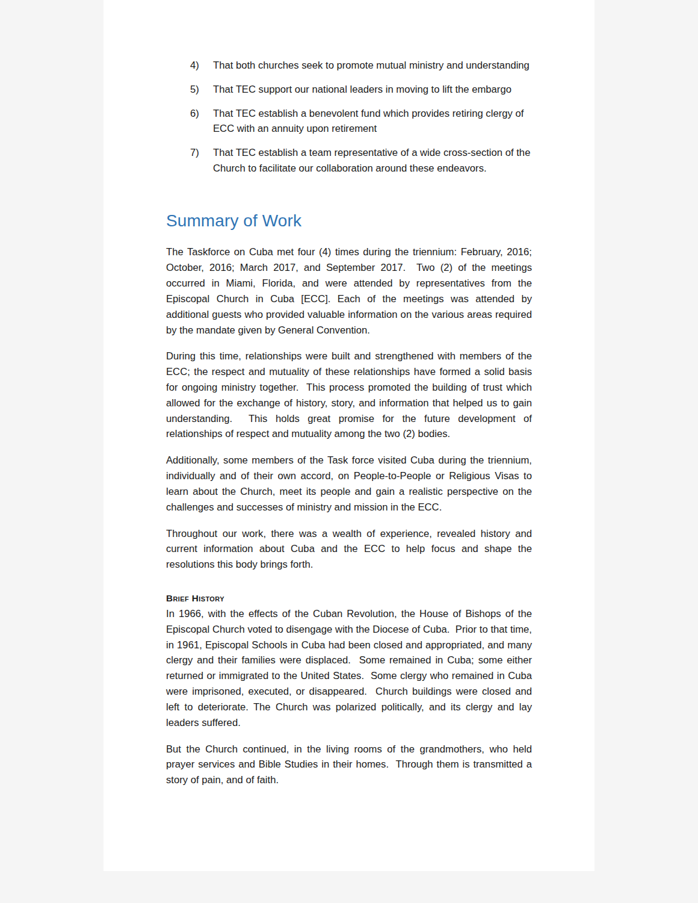4) That both churches seek to promote mutual ministry and understanding
5) That TEC support our national leaders in moving to lift the embargo
6) That TEC establish a benevolent fund which provides retiring clergy of ECC with an annuity upon retirement
7) That TEC establish a team representative of a wide cross-section of the Church to facilitate our collaboration around these endeavors.
Summary of Work
The Taskforce on Cuba met four (4) times during the triennium: February, 2016; October, 2016; March 2017, and September 2017. Two (2) of the meetings occurred in Miami, Florida, and were attended by representatives from the Episcopal Church in Cuba [ECC]. Each of the meetings was attended by additional guests who provided valuable information on the various areas required by the mandate given by General Convention.
During this time, relationships were built and strengthened with members of the ECC; the respect and mutuality of these relationships have formed a solid basis for ongoing ministry together. This process promoted the building of trust which allowed for the exchange of history, story, and information that helped us to gain understanding. This holds great promise for the future development of relationships of respect and mutuality among the two (2) bodies.
Additionally, some members of the Task force visited Cuba during the triennium, individually and of their own accord, on People-to-People or Religious Visas to learn about the Church, meet its people and gain a realistic perspective on the challenges and successes of ministry and mission in the ECC.
Throughout our work, there was a wealth of experience, revealed history and current information about Cuba and the ECC to help focus and shape the resolutions this body brings forth.
Brief History
In 1966, with the effects of the Cuban Revolution, the House of Bishops of the Episcopal Church voted to disengage with the Diocese of Cuba. Prior to that time, in 1961, Episcopal Schools in Cuba had been closed and appropriated, and many clergy and their families were displaced. Some remained in Cuba; some either returned or immigrated to the United States. Some clergy who remained in Cuba were imprisoned, executed, or disappeared. Church buildings were closed and left to deteriorate. The Church was polarized politically, and its clergy and lay leaders suffered.
But the Church continued, in the living rooms of the grandmothers, who held prayer services and Bible Studies in their homes. Through them is transmitted a story of pain, and of faith.